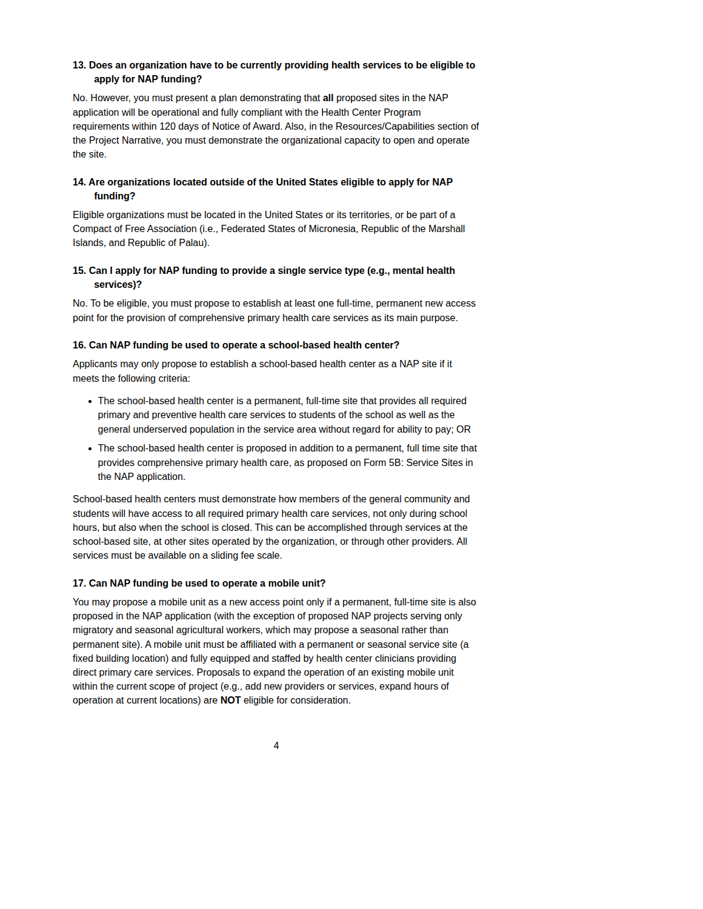13. Does an organization have to be currently providing health services to be eligible to apply for NAP funding?
No. However, you must present a plan demonstrating that all proposed sites in the NAP application will be operational and fully compliant with the Health Center Program requirements within 120 days of Notice of Award. Also, in the Resources/Capabilities section of the Project Narrative, you must demonstrate the organizational capacity to open and operate the site.
14. Are organizations located outside of the United States eligible to apply for NAP funding?
Eligible organizations must be located in the United States or its territories, or be part of a Compact of Free Association (i.e., Federated States of Micronesia, Republic of the Marshall Islands, and Republic of Palau).
15. Can I apply for NAP funding to provide a single service type (e.g., mental health services)?
No. To be eligible, you must propose to establish at least one full-time, permanent new access point for the provision of comprehensive primary health care services as its main purpose.
16. Can NAP funding be used to operate a school-based health center?
Applicants may only propose to establish a school-based health center as a NAP site if it meets the following criteria:
The school-based health center is a permanent, full-time site that provides all required primary and preventive health care services to students of the school as well as the general underserved population in the service area without regard for ability to pay; OR
The school-based health center is proposed in addition to a permanent, full time site that provides comprehensive primary health care, as proposed on Form 5B: Service Sites in the NAP application.
School-based health centers must demonstrate how members of the general community and students will have access to all required primary health care services, not only during school hours, but also when the school is closed. This can be accomplished through services at the school-based site, at other sites operated by the organization, or through other providers. All services must be available on a sliding fee scale.
17. Can NAP funding be used to operate a mobile unit?
You may propose a mobile unit as a new access point only if a permanent, full-time site is also proposed in the NAP application (with the exception of proposed NAP projects serving only migratory and seasonal agricultural workers, which may propose a seasonal rather than permanent site). A mobile unit must be affiliated with a permanent or seasonal service site (a fixed building location) and fully equipped and staffed by health center clinicians providing direct primary care services. Proposals to expand the operation of an existing mobile unit within the current scope of project (e.g., add new providers or services, expand hours of operation at current locations) are NOT eligible for consideration.
4